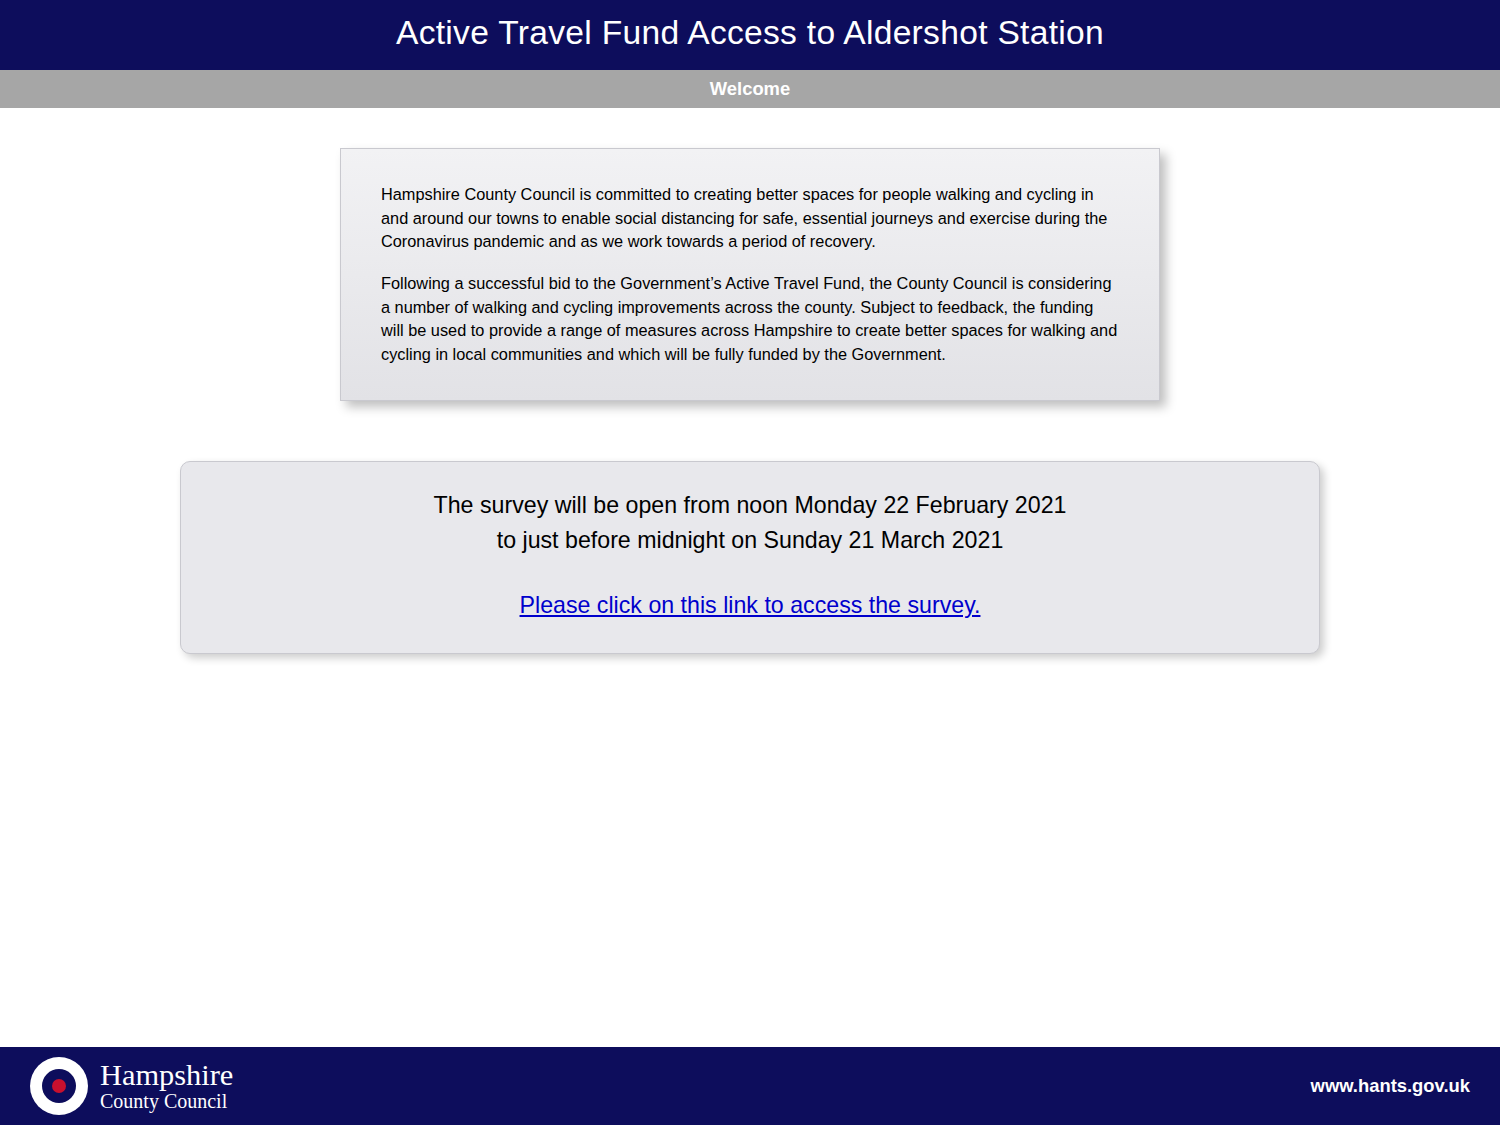Active Travel Fund Access to Aldershot Station
Welcome
Hampshire County Council is committed to creating better spaces for people walking and cycling in and around our towns to enable social distancing for safe, essential journeys and exercise during the Coronavirus pandemic and as we work towards a period of recovery.
Following a successful bid to the Government’s Active Travel Fund, the County Council is considering a number of walking and cycling improvements across the county. Subject to feedback, the funding will be used to provide a range of measures across Hampshire to create better spaces for walking and cycling in local communities and which will be fully funded by the Government.
The survey will be open from noon Monday 22 February 2021
to just before midnight on Sunday 21 March 2021
Please click on this link to access the survey.
Hampshire County Council
www.hants.gov.uk